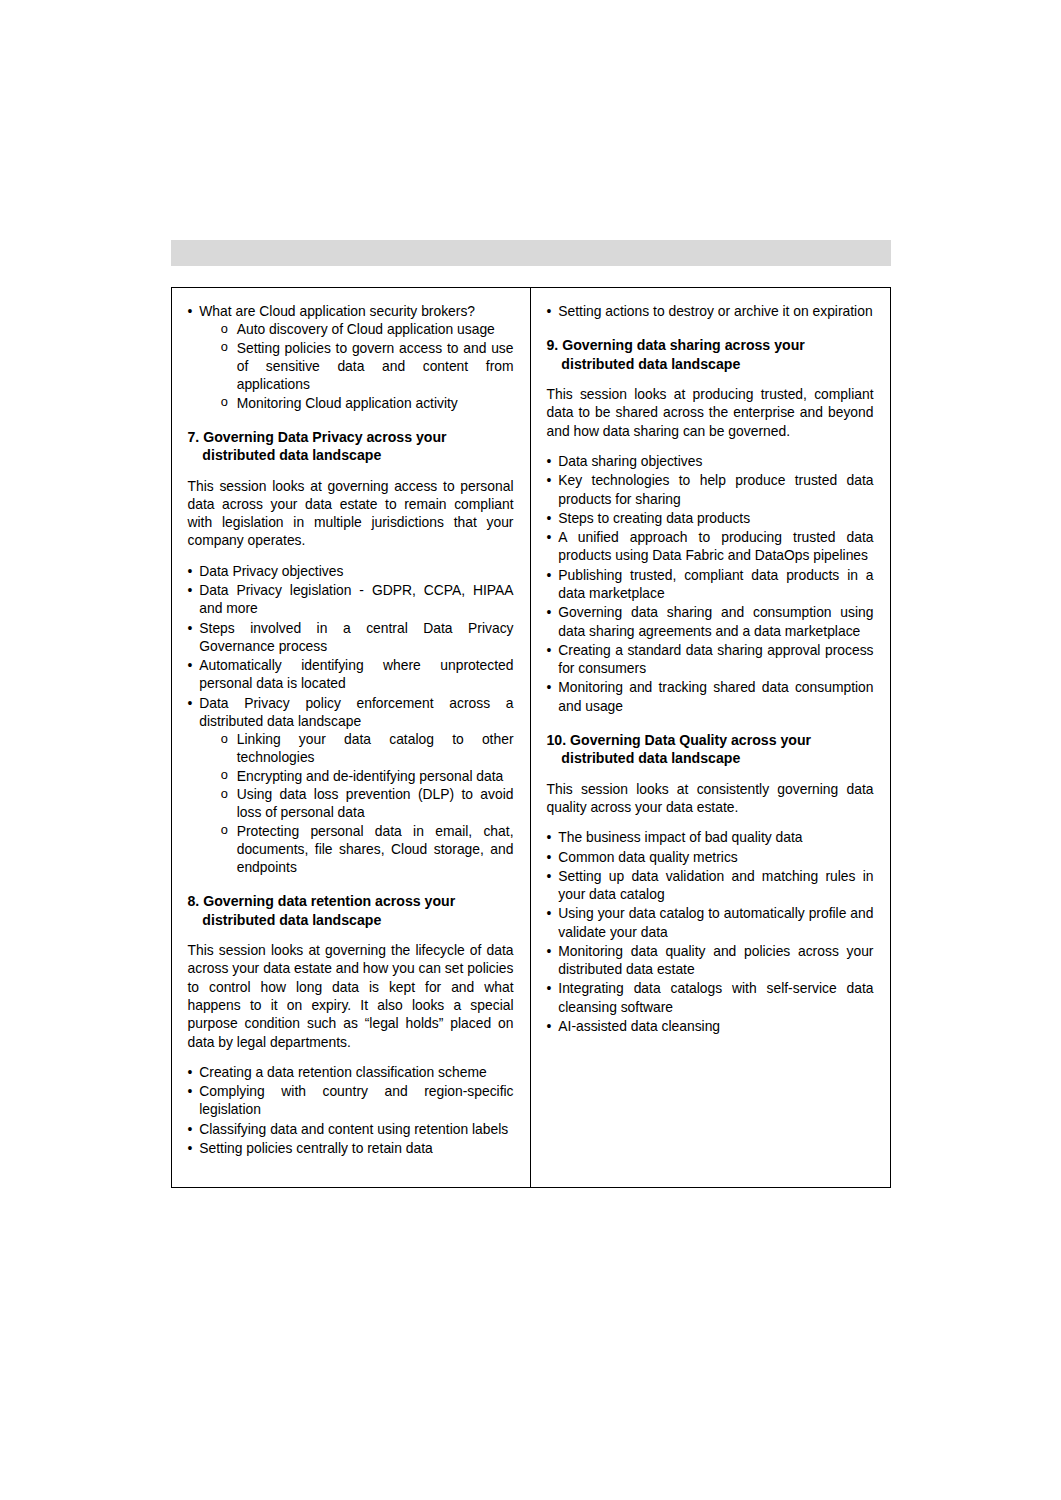What are Cloud application security brokers?
Auto discovery of Cloud application usage
Setting policies to govern access to and use of sensitive data and content from applications
Monitoring Cloud application activity
7. Governing Data Privacy across your distributed data landscape
This session looks at governing access to personal data across your data estate to remain compliant with legislation in multiple jurisdictions that your company operates.
Data Privacy objectives
Data Privacy legislation - GDPR, CCPA, HIPAA and more
Steps involved in a central Data Privacy Governance process
Automatically identifying where unprotected personal data is located
Data Privacy policy enforcement across a distributed data landscape
Linking your data catalog to other technologies
Encrypting and de-identifying personal data
Using data loss prevention (DLP) to avoid loss of personal data
Protecting personal data in email, chat, documents, file shares, Cloud storage, and endpoints
8. Governing data retention across your distributed data landscape
This session looks at governing the lifecycle of data across your data estate and how you can set policies to control how long data is kept for and what happens to it on expiry. It also looks a special purpose condition such as “legal holds” placed on data by legal departments.
Creating a data retention classification scheme
Complying with country and region-specific legislation
Classifying data and content using retention labels
Setting policies centrally to retain data
Setting actions to destroy or archive it on expiration
9. Governing data sharing across your distributed data landscape
This session looks at producing trusted, compliant data to be shared across the enterprise and beyond and how data sharing can be governed.
Data sharing objectives
Key technologies to help produce trusted data products for sharing
Steps to creating data products
A unified approach to producing trusted data products using Data Fabric and DataOps pipelines
Publishing trusted, compliant data products in a data marketplace
Governing data sharing and consumption using data sharing agreements and a data marketplace
Creating a standard data sharing approval process for consumers
Monitoring and tracking shared data consumption and usage
10. Governing Data Quality across your distributed data landscape
This session looks at consistently governing data quality across your data estate.
The business impact of bad quality data
Common data quality metrics
Setting up data validation and matching rules in your data catalog
Using your data catalog to automatically profile and validate your data
Monitoring data quality and policies across your distributed data estate
Integrating data catalogs with self-service data cleansing software
AI-assisted data cleansing